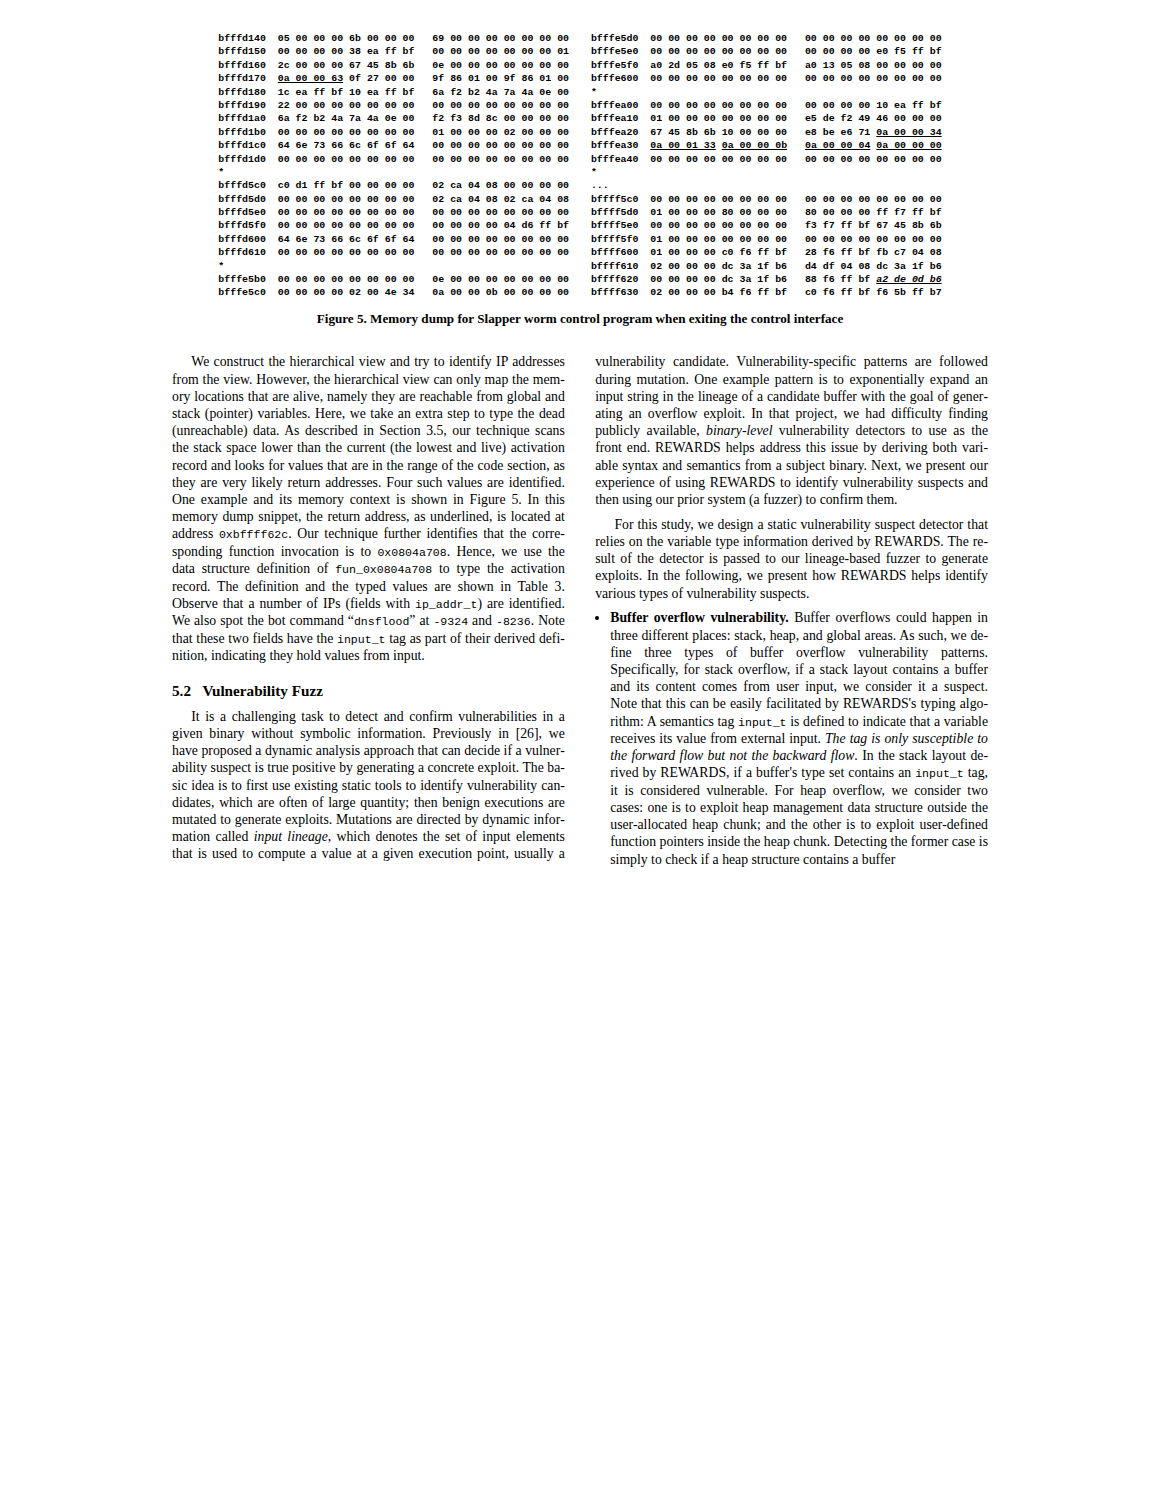bfffd140 05 00 00 00 6b 00 00 00 69 00 00 00 00 00 00 00 bfffd150 00 00 00 00 38 ea ff bf 00 00 00 00 00 00 00 01 bfffd160 2c 00 00 00 67 45 8b 6b 0e 00 00 00 00 00 00 00 bfffd170 0a 00 00 63 0f 27 00 00 9f 86 01 00 9f 86 01 00 bfffd180 1c ea ff bf 10 ea ff bf 6a f2 b2 4a 7a 4a 0e 00 bfffd190 22 00 00 00 00 00 00 00 00 00 00 00 00 00 00 00 bfffd1a0 6a f2 b2 4a 7a 4a 0e 00 f2 f3 8d 8c 00 00 00 00 bfffd1b0 00 00 00 00 00 00 00 00 01 00 00 00 02 00 00 00 bfffd1c0 64 6e 73 66 6c 6f 6f 64 00 00 00 00 00 00 00 00 bfffd1d0 00 00 00 00 00 00 00 00 00 00 00 00 00 00 00 00 * bfffd5c0 c0 d1 ff bf 00 00 00 00 02 ca 04 08 00 00 00 00 bfffd5d0 00 00 00 00 00 00 00 00 02 ca 04 08 02 ca 04 08 bfffd5e0 00 00 00 00 00 00 00 00 00 00 00 00 00 00 00 00 bfffd5f0 00 00 00 00 00 00 00 00 00 00 00 00 04 d6 ff bf bfffd600 64 6e 73 66 6c 6f 6f 64 00 00 00 00 00 00 00 00 bfffd610 00 00 00 00 00 00 00 00 00 00 00 00 00 00 00 00 * bfffe5b0 00 00 00 00 00 00 00 00 0e 00 00 00 00 00 00 00 bfffe5c0 00 00 00 00 02 00 4e 34 0a 00 00 0b 00 00 00 00
bfffe5d0 00 00 00 00 00 00 00 00 00 00 00 00 00 00 00 00 bfffe5e0 00 00 00 00 00 00 00 00 00 00 00 00 e0 f5 ff bf bfffe5f0 a0 2d 05 08 e0 f5 ff bf a0 13 05 08 00 00 00 00 bfffe600 00 00 00 00 00 00 00 00 00 00 00 00 00 00 00 00 * bfffea00 00 00 00 00 00 00 00 00 00 00 00 00 10 ea ff bf bfffea10 01 00 00 00 00 00 00 00 e5 de f2 49 46 00 00 00 bfffea20 67 45 8b 6b 10 00 00 00 e8 be e6 71 0a 00 00 34 bfffea30 0a 00 01 33 0a 00 00 0b 0a 00 00 04 0a 00 00 00 bfffea40 00 00 00 00 00 00 00 00 00 00 00 00 00 00 00 00 * ... bffff5c0 00 00 00 00 00 00 00 00 00 00 00 00 00 00 00 00 bffff5d0 01 00 00 00 80 00 00 00 80 00 00 00 ff f7 ff bf bffff5e0 00 00 00 00 00 00 00 00 f3 f7 ff bf 67 45 8b 6b bffff5f0 01 00 00 00 00 00 00 00 00 00 00 00 00 00 00 00 bffff600 01 00 00 00 c0 f6 ff bf 28 f6 ff bf fb c7 04 08 bffff610 02 00 00 00 dc 3a 1f b6 d4 df 04 08 dc 3a 1f b6 bffff620 00 00 00 00 dc 3a 1f b6 88 f6 ff bf a2 de 0d b6 bffff630 02 00 00 00 b4 f6 ff bf c0 f6 ff bf f6 5b ff b7
Figure 5. Memory dump for Slapper worm control program when exiting the control interface
We construct the hierarchical view and try to identify IP addresses from the view. However, the hierarchical view can only map the memory locations that are alive, namely they are reachable from global and stack (pointer) variables. Here, we take an extra step to type the dead (unreachable) data. As described in Section 3.5, our technique scans the stack space lower than the current (the lowest and live) activation record and looks for values that are in the range of the code section, as they are very likely return addresses. Four such values are identified. One example and its memory context is shown in Figure 5. In this memory dump snippet, the return address, as underlined, is located at address 0xbffff62c. Our technique further identifies that the corresponding function invocation is to 0x0804a708. Hence, we use the data structure definition of fun_0x0804a708 to type the activation record. The definition and the typed values are shown in Table 3. Observe that a number of IPs (fields with ip_addr_t) are identified. We also spot the bot command “dnsflood” at -9324 and -8236. Note that these two fields have the input_t tag as part of their derived definition, indicating they hold values from input.
5.2 Vulnerability Fuzz
It is a challenging task to detect and confirm vulnerabilities in a given binary without symbolic information. Previously in [26], we have proposed a dynamic analysis approach that can decide if a vulnerability suspect is true positive by generating a concrete exploit. The basic idea is to first use existing static tools to identify vulnerability candidates, which are often of large quantity; then benign executions are mutated to generate exploits. Mutations are directed by dynamic information called input lineage, which denotes the set of input elements that is used to compute a value at a given execution point, usually a vulnerability candidate. Vulnerability-specific patterns are followed during mutation. One example pattern is to exponentially expand an input string in the lineage of a candidate buffer with the goal of generating an overflow exploit. In that project, we had difficulty finding publicly available, binary-level vulnerability detectors to use as the front end. REWARDS helps address this issue by deriving both variable syntax and semantics from a subject binary. Next, we present our experience of using REWARDS to identify vulnerability suspects and then using our prior system (a fuzzer) to confirm them.
For this study, we design a static vulnerability suspect detector that relies on the variable type information derived by REWARDS. The result of the detector is passed to our lineage-based fuzzer to generate exploits. In the following, we present how REWARDS helps identify various types of vulnerability suspects.
Buffer overflow vulnerability. Buffer overflows could happen in three different places: stack, heap, and global areas. As such, we define three types of buffer overflow vulnerability patterns. Specifically, for stack overflow, if a stack layout contains a buffer and its content comes from user input, we consider it a suspect. Note that this can be easily facilitated by REWARDS's typing algorithm: A semantics tag input_t is defined to indicate that a variable receives its value from external input. The tag is only susceptible to the forward flow but not the backward flow. In the stack layout derived by REWARDS, if a buffer's type set contains an input_t tag, it is considered vulnerable. For heap overflow, we consider two cases: one is to exploit heap management data structure outside the user-allocated heap chunk; and the other is to exploit user-defined function pointers inside the heap chunk. Detecting the former case is simply to check if a heap structure contains a buffer